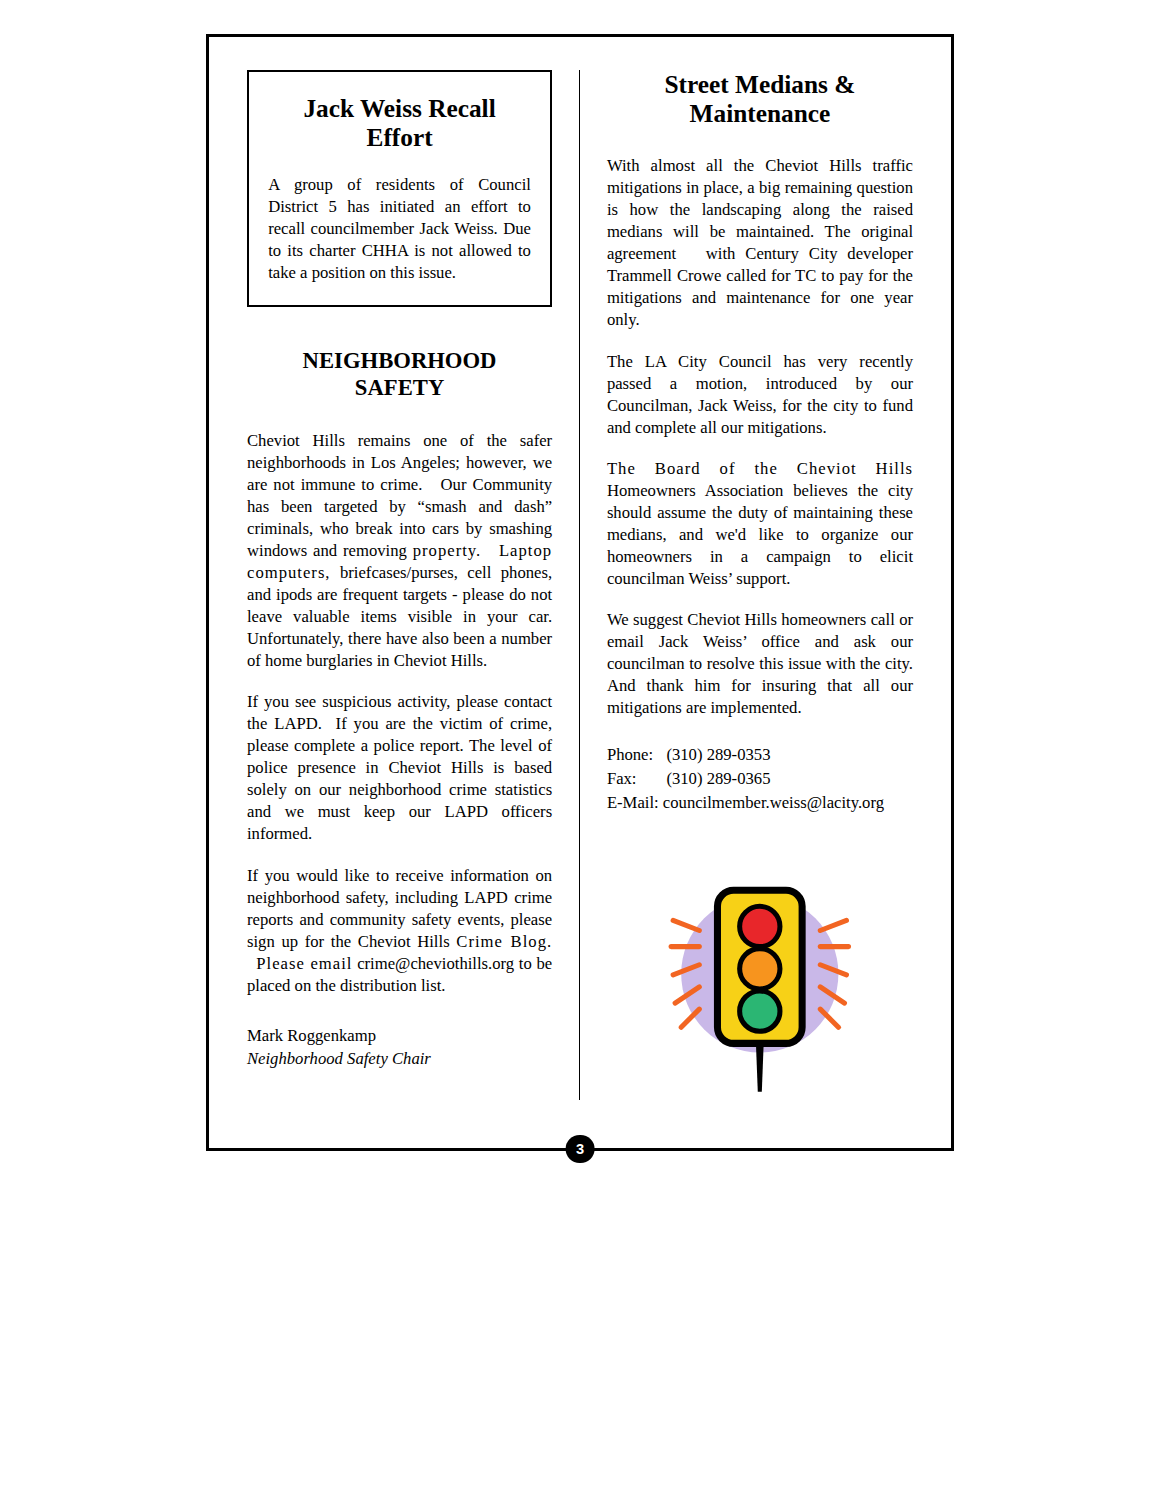Jack Weiss Recall Effort
A group of residents of Council District 5 has initiated an effort to recall councilmember Jack Weiss. Due to its charter CHHA is not allowed to take a position on this issue.
NEIGHBORHOOD
SAFETY
Cheviot Hills remains one of the safer neighborhoods in Los Angeles; however, we are not immune to crime. Our Community has been targeted by “smash and dash” criminals, who break into cars by smashing windows and removing property. Laptop computers, briefcases/purses, cell phones, and ipods are frequent targets - please do not leave valuable items visible in your car. Unfortunately, there have also been a number of home burglaries in Cheviot Hills.
If you see suspicious activity, please contact the LAPD. If you are the victim of crime, please complete a police report. The level of police presence in Cheviot Hills is based solely on our neighborhood crime statistics and we must keep our LAPD officers informed.
If you would like to receive information on neighborhood safety, including LAPD crime reports and community safety events, please sign up for the Cheviot Hills Crime Blog. Please email crime@cheviothills.org to be placed on the distribution list.
Mark Roggenkamp Neighborhood Safety Chair
Street Medians &
Maintenance
With almost all the Cheviot Hills traffic mitigations in place, a big remaining question is how the landscaping along the raised medians will be maintained. The original agreement with Century City developer Trammell Crowe called for TC to pay for the mitigations and maintenance for one year only.
The LA City Council has very recently passed a motion, introduced by our Councilman, Jack Weiss, for the city to fund and complete all our mitigations.
The Board of the Cheviot Hills Homeowners Association believes the city should assume the duty of maintaining these medians, and we'd like to organize our homeowners in a campaign to elicit councilman Weiss’ support.
We suggest Cheviot Hills homeowners call or email Jack Weiss’ office and ask our councilman to resolve this issue with the city. And thank him for insuring that all our mitigations are implemented.
Phone:(310) 289-0353
Fax:(310) 289-0365
E-Mail: councilmember.weiss@lacity.org
3